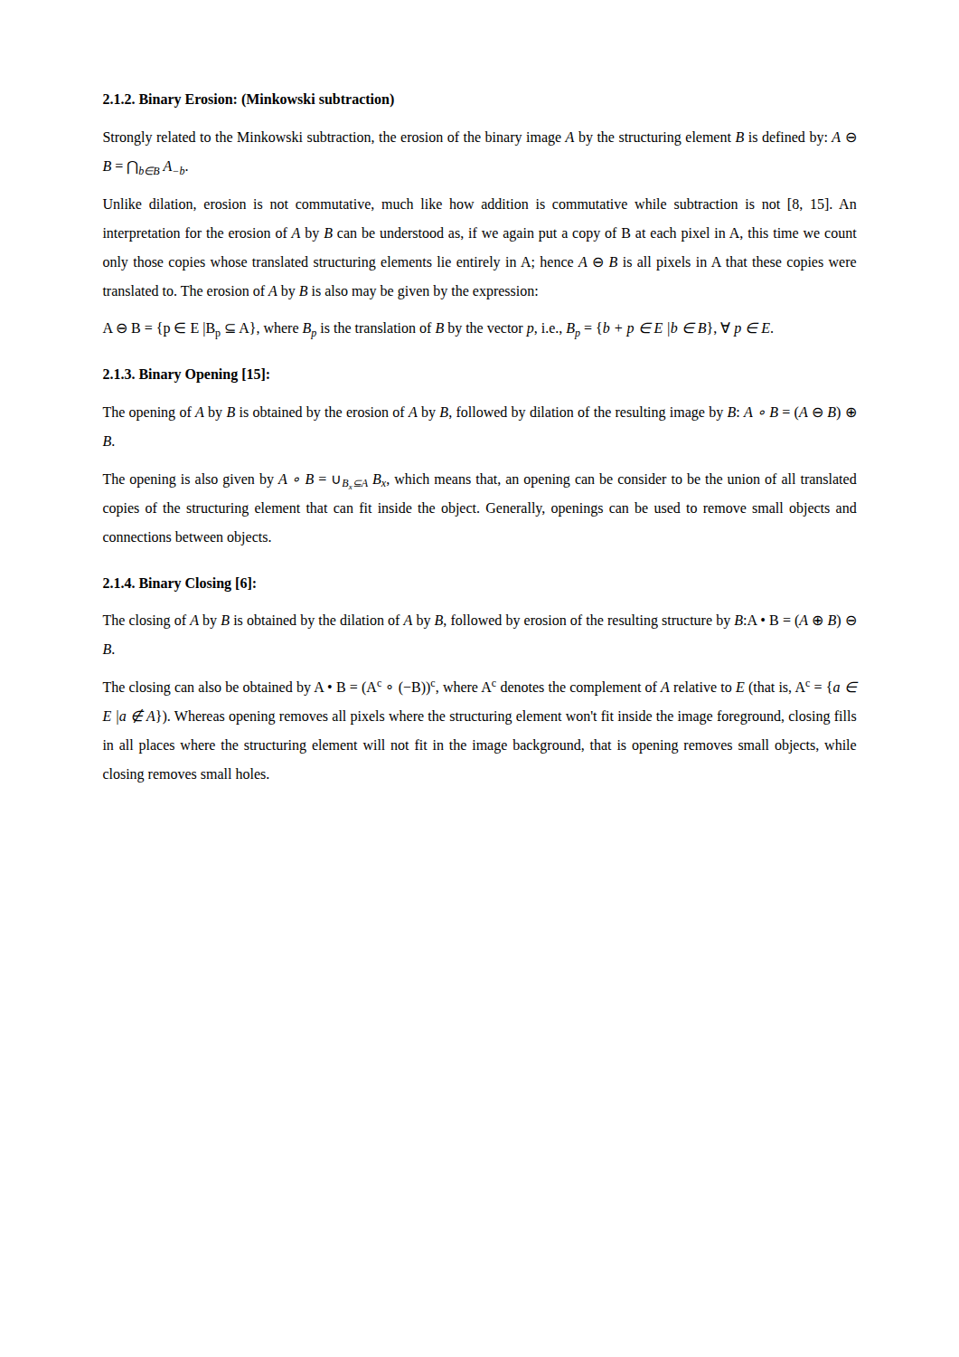2.1.2. Binary Erosion: (Minkowski subtraction)
Strongly related to the Minkowski subtraction, the erosion of the binary image A by the structuring element B is defined by: A ⊖ B = ⋂b∈B A−b.
Unlike dilation, erosion is not commutative, much like how addition is commutative while subtraction is not [8, 15]. An interpretation for the erosion of A by B can be understood as, if we again put a copy of B at each pixel in A, this time we count only those copies whose translated structuring elements lie entirely in A; hence A ⊖ B is all pixels in A that these copies were translated to. The erosion of A by B is also may be given by the expression:
A ⊖ B = {p ∈ E |Bp ⊆ A}, where Bp is the translation of B by the vector p, i.e., Bp = {b + p ∈ E |b ∈ B}, ∀ p ∈ E.
2.1.3. Binary Opening [15]:
The opening of A by B is obtained by the erosion of A by B, followed by dilation of the resulting image by B: A ∘ B = (A ⊖ B) ⊕ B.
The opening is also given by A ∘ B = ∪Bx⊆A Bx, which means that, an opening can be consider to be the union of all translated copies of the structuring element that can fit inside the object. Generally, openings can be used to remove small objects and connections between objects.
2.1.4. Binary Closing [6]:
The closing of A by B is obtained by the dilation of A by B, followed by erosion of the resulting structure by B:A • B = (A ⊕ B) ⊖ B.
The closing can also be obtained by A • B = (Ac ∘ (−B))c, where Ac denotes the complement of A relative to E (that is, Ac = {a ∈ E |a ∉ A}). Whereas opening removes all pixels where the structuring element won't fit inside the image foreground, closing fills in all places where the structuring element will not fit in the image background, that is opening removes small objects, while closing removes small holes.